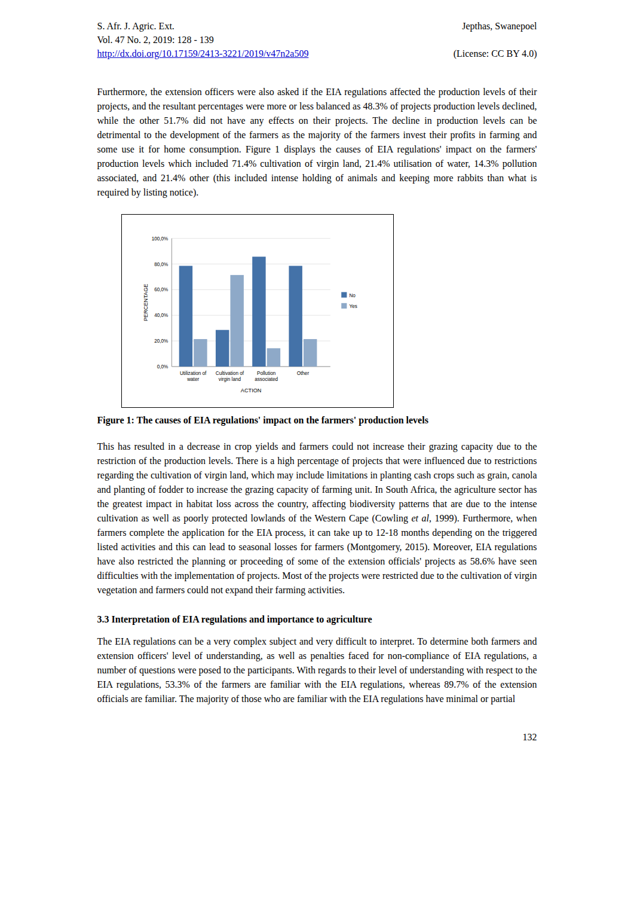S. Afr. J. Agric. Ext.
Vol. 47 No. 2, 2019: 128 - 139
http://dx.doi.org/10.17159/2413-3221/2019/v47n2a509
Jepthas, Swanepoel
(License: CC BY 4.0)
Furthermore, the extension officers were also asked if the EIA regulations affected the production levels of their projects, and the resultant percentages were more or less balanced as 48.3% of projects production levels declined, while the other 51.7% did not have any effects on their projects. The decline in production levels can be detrimental to the development of the farmers as the majority of the farmers invest their profits in farming and some use it for home consumption. Figure 1 displays the causes of EIA regulations' impact on the farmers' production levels which included 71.4% cultivation of virgin land, 21.4% utilisation of water, 14.3% pollution associated, and 21.4% other (this included intense holding of animals and keeping more rabbits than what is required by listing notice).
100,0% 80,0% 60,0% 40,0% 20,0% 0,0% PERCENTAGE Utilization of water Cultivation of virgin land Pollution associated Other ACTION No Yes
Figure 1: The causes of EIA regulations' impact on the farmers' production levels
This has resulted in a decrease in crop yields and farmers could not increase their grazing capacity due to the restriction of the production levels. There is a high percentage of projects that were influenced due to restrictions regarding the cultivation of virgin land, which may include limitations in planting cash crops such as grain, canola and planting of fodder to increase the grazing capacity of farming unit. In South Africa, the agriculture sector has the greatest impact in habitat loss across the country, affecting biodiversity patterns that are due to the intense cultivation as well as poorly protected lowlands of the Western Cape (Cowling et al, 1999). Furthermore, when farmers complete the application for the EIA process, it can take up to 12-18 months depending on the triggered listed activities and this can lead to seasonal losses for farmers (Montgomery, 2015). Moreover, EIA regulations have also restricted the planning or proceeding of some of the extension officials' projects as 58.6% have seen difficulties with the implementation of projects. Most of the projects were restricted due to the cultivation of virgin vegetation and farmers could not expand their farming activities.
3.3 Interpretation of EIA regulations and importance to agriculture
The EIA regulations can be a very complex subject and very difficult to interpret. To determine both farmers and extension officers' level of understanding, as well as penalties faced for non-compliance of EIA regulations, a number of questions were posed to the participants. With regards to their level of understanding with respect to the EIA regulations, 53.3% of the farmers are familiar with the EIA regulations, whereas 89.7% of the extension officials are familiar. The majority of those who are familiar with the EIA regulations have minimal or partial
132